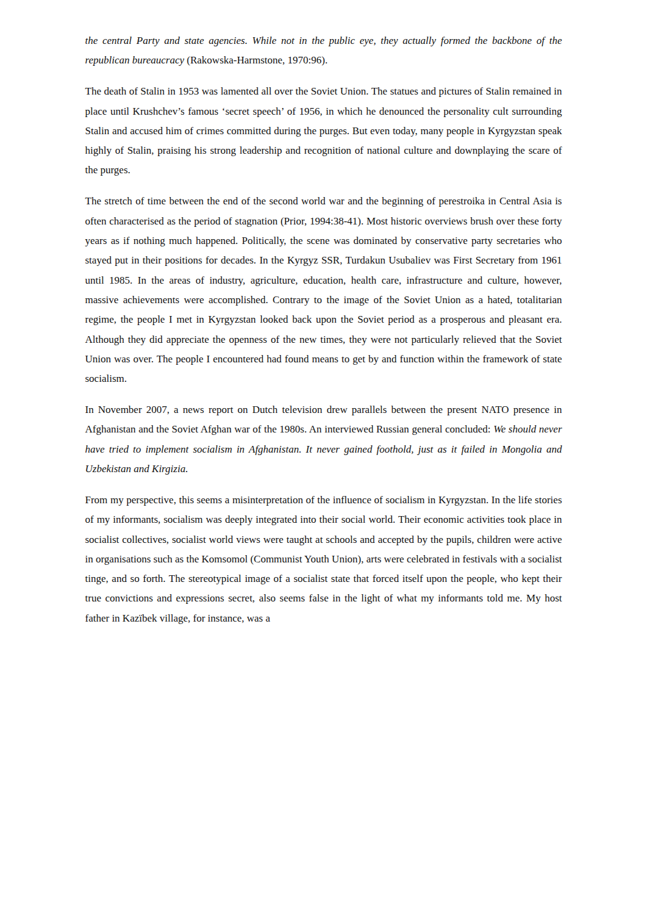the central Party and state agencies. While not in the public eye, they actually formed the backbone of the republican bureaucracy (Rakowska-Harmstone, 1970:96).
The death of Stalin in 1953 was lamented all over the Soviet Union. The statues and pictures of Stalin remained in place until Krushchev’s famous ‘secret speech’ of 1956, in which he denounced the personality cult surrounding Stalin and accused him of crimes committed during the purges. But even today, many people in Kyrgyzstan speak highly of Stalin, praising his strong leadership and recognition of national culture and downplaying the scare of the purges.
The stretch of time between the end of the second world war and the beginning of perestroika in Central Asia is often characterised as the period of stagnation (Prior, 1994:38-41). Most historic overviews brush over these forty years as if nothing much happened. Politically, the scene was dominated by conservative party secretaries who stayed put in their positions for decades. In the Kyrgyz SSR, Turdakun Usubaliev was First Secretary from 1961 until 1985. In the areas of industry, agriculture, education, health care, infrastructure and culture, however, massive achievements were accomplished. Contrary to the image of the Soviet Union as a hated, totalitarian regime, the people I met in Kyrgyzstan looked back upon the Soviet period as a prosperous and pleasant era. Although they did appreciate the openness of the new times, they were not particularly relieved that the Soviet Union was over. The people I encountered had found means to get by and function within the framework of state socialism.
In November 2007, a news report on Dutch television drew parallels between the present NATO presence in Afghanistan and the Soviet Afghan war of the 1980s. An interviewed Russian general concluded: We should never have tried to implement socialism in Afghanistan. It never gained foothold, just as it failed in Mongolia and Uzbekistan and Kirgizia.
From my perspective, this seems a misinterpretation of the influence of socialism in Kyrgyzstan. In the life stories of my informants, socialism was deeply integrated into their social world. Their economic activities took place in socialist collectives, socialist world views were taught at schools and accepted by the pupils, children were active in organisations such as the Komsomol (Communist Youth Union), arts were celebrated in festivals with a socialist tinge, and so forth. The stereotypical image of a socialist state that forced itself upon the people, who kept their true convictions and expressions secret, also seems false in the light of what my informants told me. My host father in Kazïbek village, for instance, was a